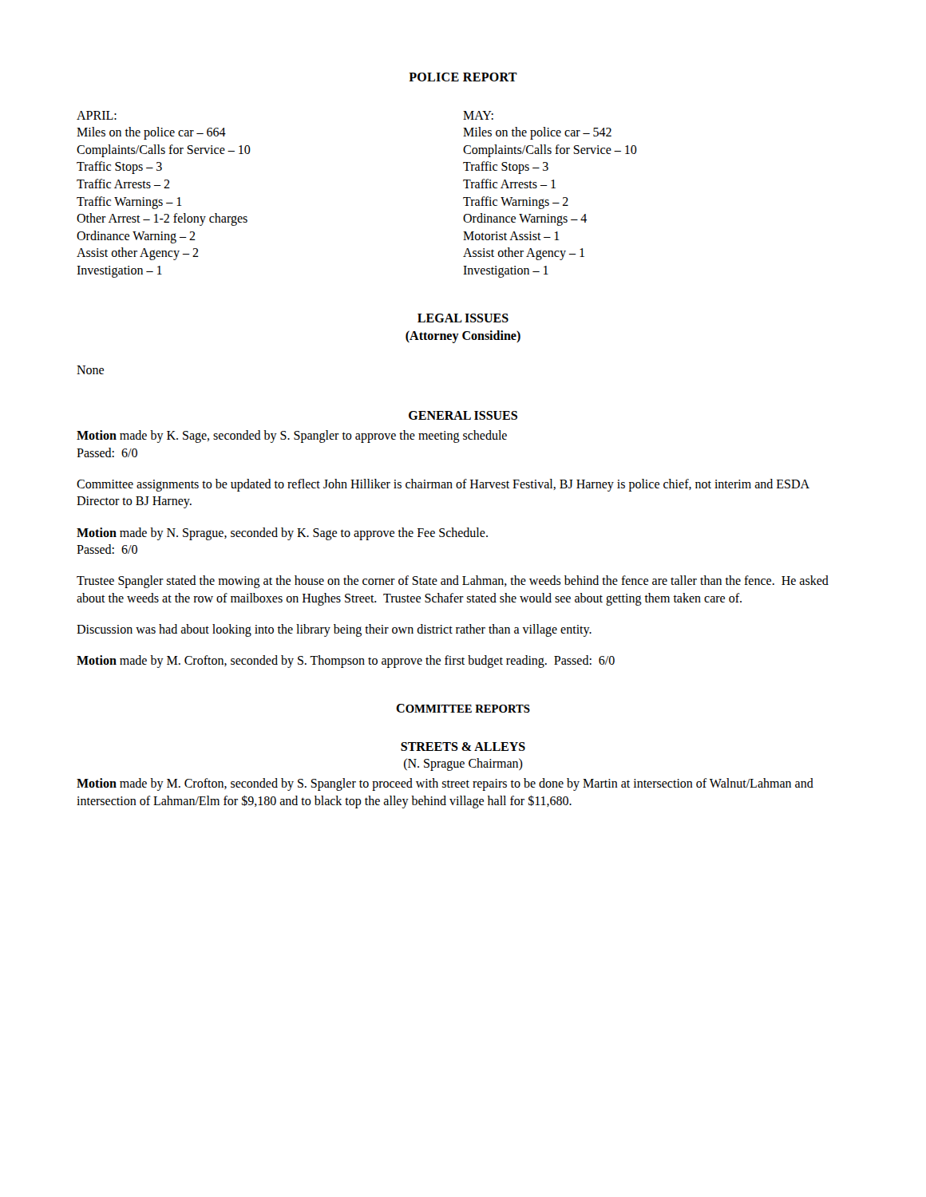POLICE REPORT
| APRIL: Miles on the police car – 664 Complaints/Calls for Service – 10 Traffic Stops – 3 Traffic Arrests – 2 Traffic Warnings – 1 Other Arrest – 1-2 felony charges Ordinance Warning – 2 Assist other Agency – 2 Investigation – 1 | MAY: Miles on the police car – 542 Complaints/Calls for Service – 10 Traffic Stops – 3 Traffic Arrests – 1 Traffic Warnings – 2 Ordinance Warnings – 4 Motorist Assist – 1 Assist other Agency – 1 Investigation – 1 |
LEGAL ISSUES(Attorney Considine)
None
GENERAL ISSUES
Motion made by K. Sage, seconded by S. Spangler to approve the meeting schedule
Passed: 6/0
Committee assignments to be updated to reflect John Hilliker is chairman of Harvest Festival, BJ Harney is police chief, not interim and ESDA Director to BJ Harney.
Motion made by N. Sprague, seconded by K. Sage to approve the Fee Schedule.
Passed: 6/0
Trustee Spangler stated the mowing at the house on the corner of State and Lahman, the weeds behind the fence are taller than the fence. He asked about the weeds at the row of mailboxes on Hughes Street. Trustee Schafer stated she would see about getting them taken care of.
Discussion was had about looking into the library being their own district rather than a village entity.
Motion made by M. Crofton, seconded by S. Thompson to approve the first budget reading. Passed: 6/0
COMMITTEE REPORTS
STREETS & ALLEYS
(N. Sprague Chairman)
Motion made by M. Crofton, seconded by S. Spangler to proceed with street repairs to be done by Martin at intersection of Walnut/Lahman and intersection of Lahman/Elm for $9,180 and to black top the alley behind village hall for $11,680.